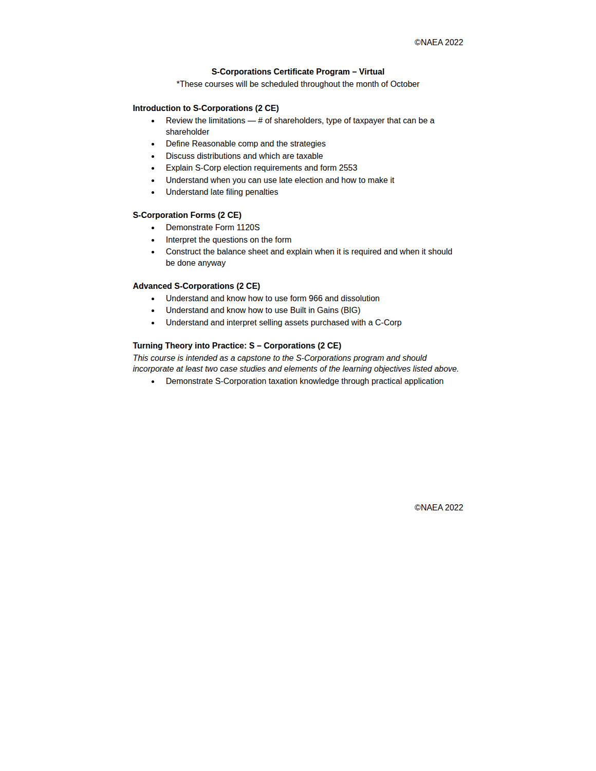©NAEA 2022
S-Corporations Certificate Program – Virtual
*These courses will be scheduled throughout the month of October
Introduction to S-Corporations (2 CE)
Review the limitations — # of shareholders, type of taxpayer that can be a shareholder
Define Reasonable comp and the strategies
Discuss distributions and which are taxable
Explain S-Corp election requirements and form 2553
Understand when you can use late election and how to make it
Understand late filing penalties
S-Corporation Forms (2 CE)
Demonstrate Form 1120S
Interpret the questions on the form
Construct the balance sheet and explain when it is required and when it should be done anyway
Advanced S-Corporations (2 CE)
Understand and know how to use form 966 and dissolution
Understand and know how to use Built in Gains (BIG)
Understand and interpret selling assets purchased with a C-Corp
Turning Theory into Practice: S – Corporations (2 CE)
This course is intended as a capstone to the S-Corporations program and should incorporate at least two case studies and elements of the learning objectives listed above.
Demonstrate S-Corporation taxation knowledge through practical application
©NAEA 2022